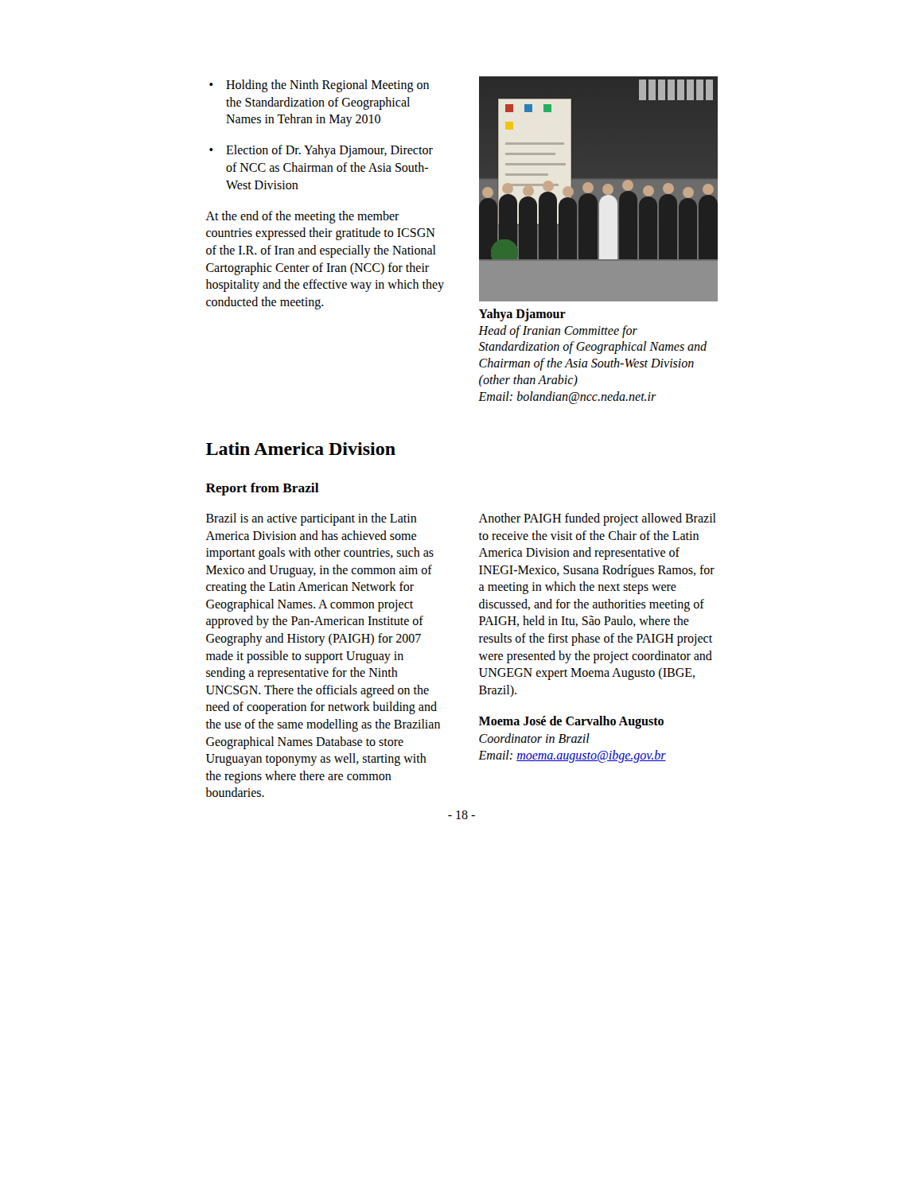Holding the Ninth Regional Meeting on the Standardization of Geographical Names in Tehran in May 2010
Election of Dr. Yahya Djamour, Director of NCC as Chairman of the Asia South-West Division
At the end of the meeting the member countries expressed their gratitude to ICSGN of the I.R. of Iran and especially the National Cartographic Center of Iran (NCC) for their hospitality and the effective way in which they conducted the meeting.
Yahya Djamour
Head of Iranian Committee for Standardization of Geographical Names and Chairman of the Asia South-West Division (other than Arabic)
Email: bolandian@ncc.neda.net.ir
Latin America Division
Report from Brazil
Brazil is an active participant in the Latin America Division and has achieved some important goals with other countries, such as Mexico and Uruguay, in the common aim of creating the Latin American Network for Geographical Names. A common project approved by the Pan-American Institute of Geography and History (PAIGH) for 2007 made it possible to support Uruguay in sending a representative for the Ninth UNCSGN. There the officials agreed on the need of cooperation for network building and the use of the same modelling as the Brazilian Geographical Names Database to store Uruguayan toponymy as well, starting with the regions where there are common boundaries.
Another PAIGH funded project allowed Brazil to receive the visit of the Chair of the Latin America Division and representative of INEGI-Mexico, Susana Rodrígues Ramos, for a meeting in which the next steps were discussed, and for the authorities meeting of PAIGH, held in Itu, São Paulo, where the results of the first phase of the PAIGH project were presented by the project coordinator and UNGEGN expert Moema Augusto (IBGE, Brazil).
Moema José de Carvalho Augusto
Coordinator in Brazil
Email: moema.augusto@ibge.gov.br
- 18 -